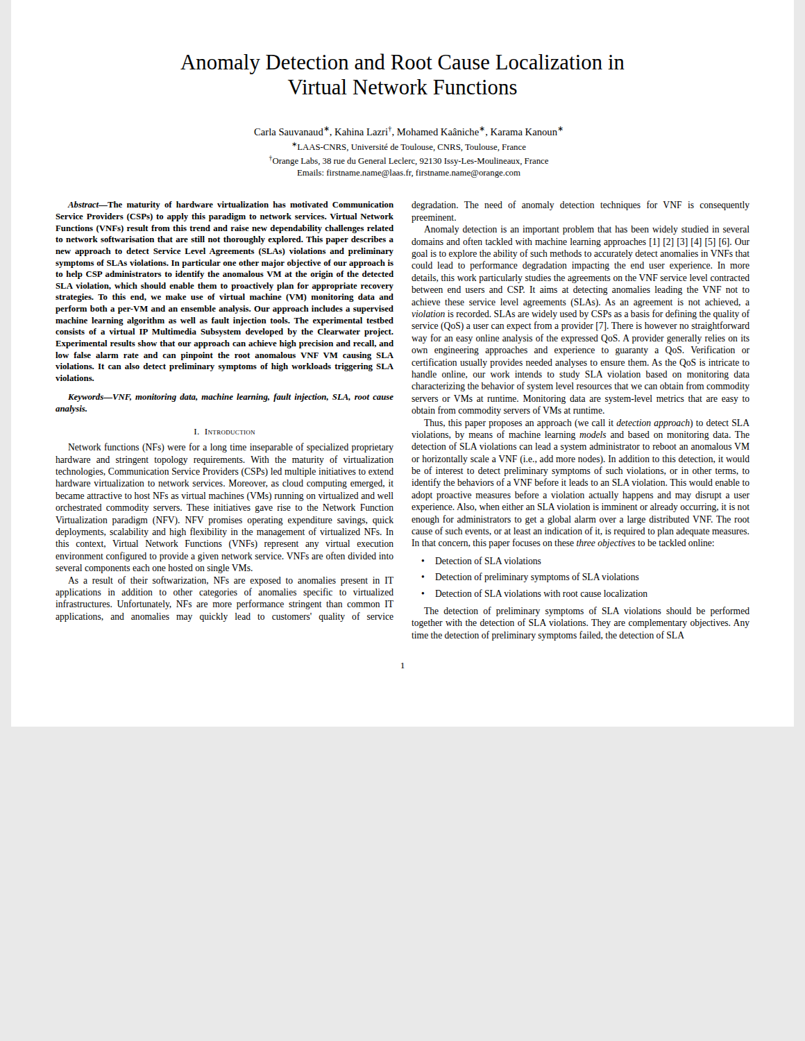Anomaly Detection and Root Cause Localization in
Virtual Network Functions
Carla Sauvanaud∗, Kahina Lazri†, Mohamed Kaâniche∗, Karama Kanoun∗
∗LAAS-CNRS, Université de Toulouse, CNRS, Toulouse, France
†Orange Labs, 38 rue du General Leclerc, 92130 Issy-Les-Moulineaux, France
Emails: firstname.name@laas.fr, firstname.name@orange.com
Abstract—The maturity of hardware virtualization has motivated Communication Service Providers (CSPs) to apply this paradigm to network services. Virtual Network Functions (VNFs) result from this trend and raise new dependability challenges related to network softwarisation that are still not thoroughly explored. This paper describes a new approach to detect Service Level Agreements (SLAs) violations and preliminary symptoms of SLAs violations. In particular one other major objective of our approach is to help CSP administrators to identify the anomalous VM at the origin of the detected SLA violation, which should enable them to proactively plan for appropriate recovery strategies. To this end, we make use of virtual machine (VM) monitoring data and perform both a per-VM and an ensemble analysis. Our approach includes a supervised machine learning algorithm as well as fault injection tools. The experimental testbed consists of a virtual IP Multimedia Subsystem developed by the Clearwater project. Experimental results show that our approach can achieve high precision and recall, and low false alarm rate and can pinpoint the root anomalous VNF VM causing SLA violations. It can also detect preliminary symptoms of high workloads triggering SLA violations.
Keywords—VNF, monitoring data, machine learning, fault injection, SLA, root cause analysis.
I. Introduction
Network functions (NFs) were for a long time inseparable of specialized proprietary hardware and stringent topology requirements. With the maturity of virtualization technologies, Communication Service Providers (CSPs) led multiple initiatives to extend hardware virtualization to network services. Moreover, as cloud computing emerged, it became attractive to host NFs as virtual machines (VMs) running on virtualized and well orchestrated commodity servers. These initiatives gave rise to the Network Function Virtualization paradigm (NFV). NFV promises operating expenditure savings, quick deployments, scalability and high flexibility in the management of virtualized NFs. In this context, Virtual Network Functions (VNFs) represent any virtual execution environment configured to provide a given network service. VNFs are often divided into several components each one hosted on single VMs.
As a result of their softwarization, NFs are exposed to anomalies present in IT applications in addition to other categories of anomalies specific to virtualized infrastructures. Unfortunately, NFs are more performance stringent than common IT applications, and anomalies may quickly lead to customers' quality of service degradation. The need of anomaly detection techniques for VNF is consequently preeminent.
Anomaly detection is an important problem that has been widely studied in several domains and often tackled with machine learning approaches [1] [2] [3] [4] [5] [6]. Our goal is to explore the ability of such methods to accurately detect anomalies in VNFs that could lead to performance degradation impacting the end user experience. In more details, this work particularly studies the agreements on the VNF service level contracted between end users and CSP. It aims at detecting anomalies leading the VNF not to achieve these service level agreements (SLAs). As an agreement is not achieved, a violation is recorded. SLAs are widely used by CSPs as a basis for defining the quality of service (QoS) a user can expect from a provider [7]. There is however no straightforward way for an easy online analysis of the expressed QoS. A provider generally relies on its own engineering approaches and experience to guaranty a QoS. Verification or certification usually provides needed analyses to ensure them. As the QoS is intricate to handle online, our work intends to study SLA violation based on monitoring data characterizing the behavior of system level resources that we can obtain from commodity servers or VMs at runtime. Monitoring data are system-level metrics that are easy to obtain from commodity servers of VMs at runtime.
Thus, this paper proposes an approach (we call it detection approach) to detect SLA violations, by means of machine learning models and based on monitoring data. The detection of SLA violations can lead a system administrator to reboot an anomalous VM or horizontally scale a VNF (i.e., add more nodes). In addition to this detection, it would be of interest to detect preliminary symptoms of such violations, or in other terms, to identify the behaviors of a VNF before it leads to an SLA violation. This would enable to adopt proactive measures before a violation actually happens and may disrupt a user experience. Also, when either an SLA violation is imminent or already occurring, it is not enough for administrators to get a global alarm over a large distributed VNF. The root cause of such events, or at least an indication of it, is required to plan adequate measures. In that concern, this paper focuses on these three objectives to be tackled online:
Detection of SLA violations
Detection of preliminary symptoms of SLA violations
Detection of SLA violations with root cause localization
The detection of preliminary symptoms of SLA violations should be performed together with the detection of SLA violations. They are complementary objectives. Any time the detection of preliminary symptoms failed, the detection of SLA
1